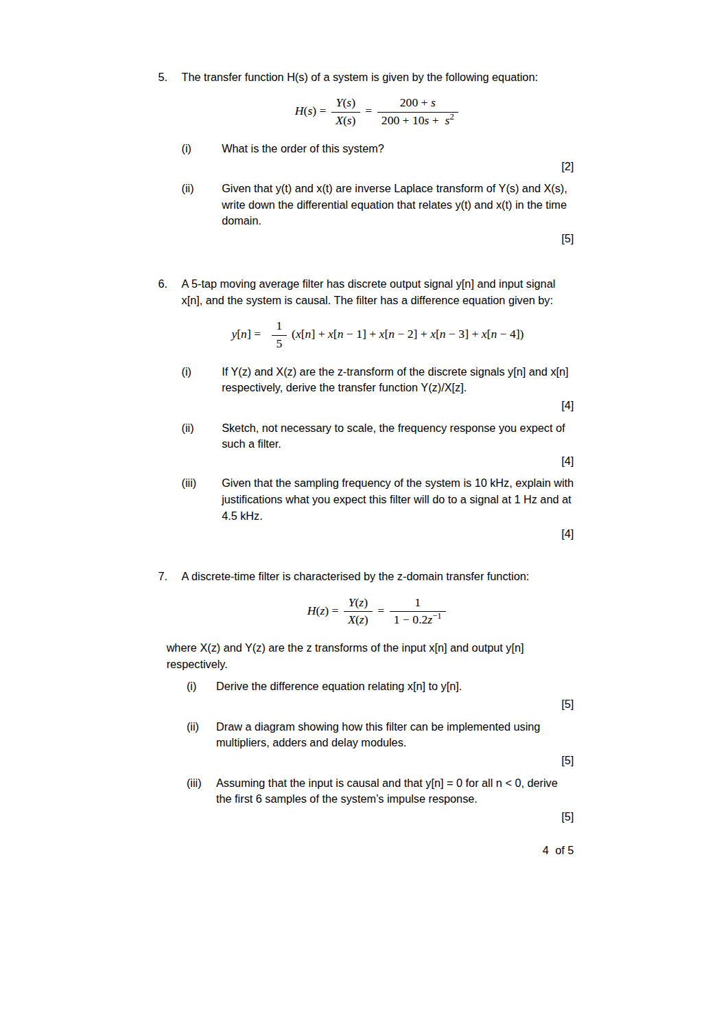5.
The transfer function H(s) of a system is given by the following equation:
H(s) = Y(s) X(s) = 200 + s 200 + 10s + s2
(i) What is the order of this system?
[2]
(ii) Given that y(t) and x(t) are inverse Laplace transform of Y(s) and X(s), write down the differential equation that relates y(t) and x(t) in the time domain.
[5]
6.
A 5-tap moving average filter has discrete output signal y[n] and input signal x[n], and the system is causal. The filter has a difference equation given by:
y[n] = 15 (x[n] + x[n − 1] + x[n − 2] + x[n − 3] + x[n − 4])
(i) If Y(z) and X(z) are the z-transform of the discrete signals y[n] and x[n] respectively, derive the transfer function Y(z)/X[z].
[4]
(ii) Sketch, not necessary to scale, the frequency response you expect of such a filter.
[4]
(iii) Given that the sampling frequency of the system is 10 kHz, explain with justifications what you expect this filter will do to a signal at 1 Hz and at 4.5 kHz.
[4]
7.
A discrete-time filter is characterised by the z-domain transfer function:
H(z) = Y(z) X(z) = 11 − 0.2z−1
where X(z) and Y(z) are the z transforms of the input x[n] and output y[n] respectively.
(i) Derive the difference equation relating x[n] to y[n].
[5]
(ii) Draw a diagram showing how this filter can be implemented using multipliers, adders and delay modules.
[5]
(iii) Assuming that the input is causal and that y[n] = 0 for all n < 0, derive the first 6 samples of the system’s impulse response.
[5]
4 of 5